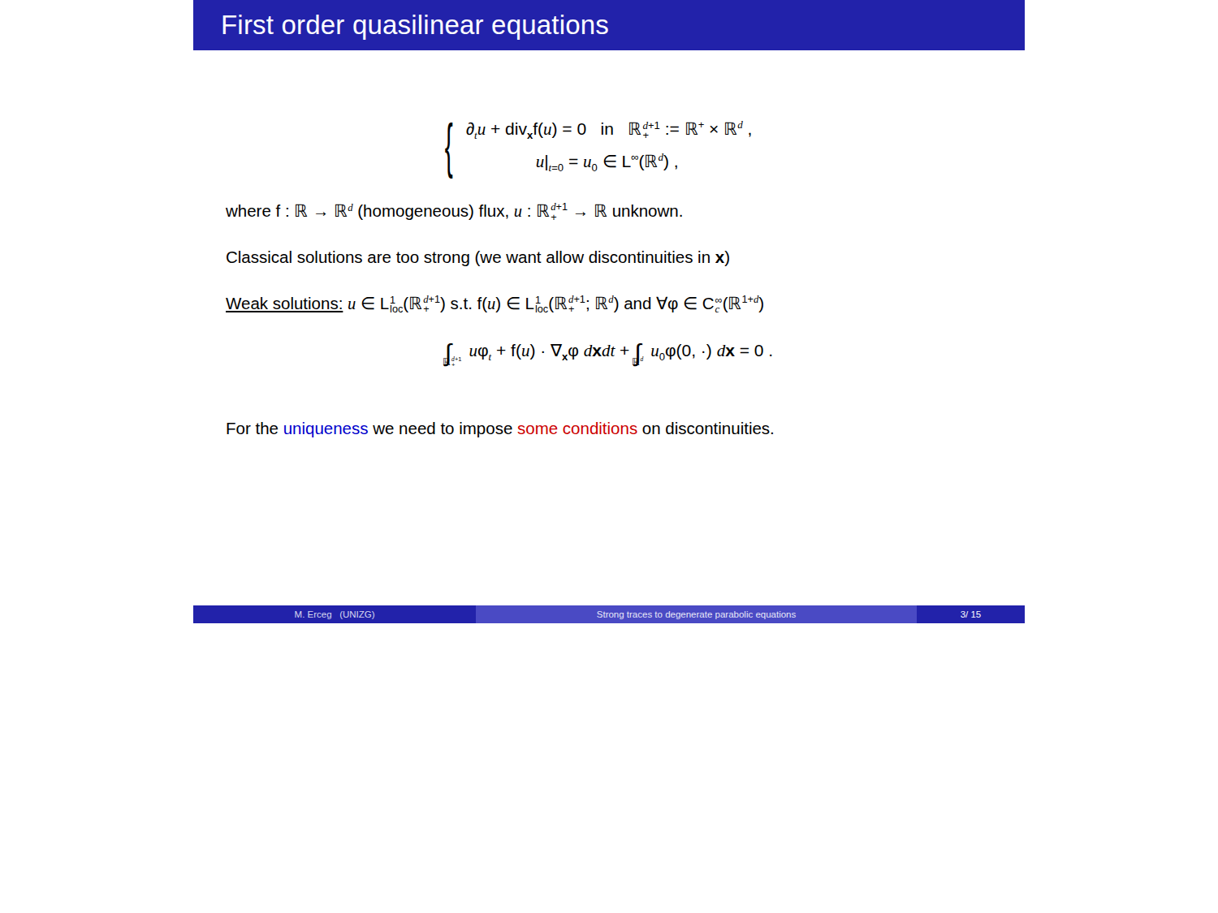First order quasilinear equations
{
∂tu + divxf(u) = 0 in ℝd+1+ := ℝ+ × ℝd ,
u|t=0 = u0 ∈ L∞(ℝd) ,
where f : ℝ → ℝd (homogeneous) flux, u : ℝd+1+ → ℝ unknown.
Classical solutions are too strong (we want allow discontinuities in x)
Weak solutions: u ∈ L1 loc(ℝd+1+) s.t. f(u) ∈ L1 loc(ℝd+1+; ℝd) and ∀φ ∈ C∞c(ℝ1+d)
∫ℝd+1+ uφt + f(u) · ∇xφ dxdt + ∫ℝd u0φ(0, ·) dx = 0 .
For the uniqueness we need to impose some conditions on discontinuities.
M. Erceg (UNIZG)
Strong traces to degenerate parabolic equations
3/ 15